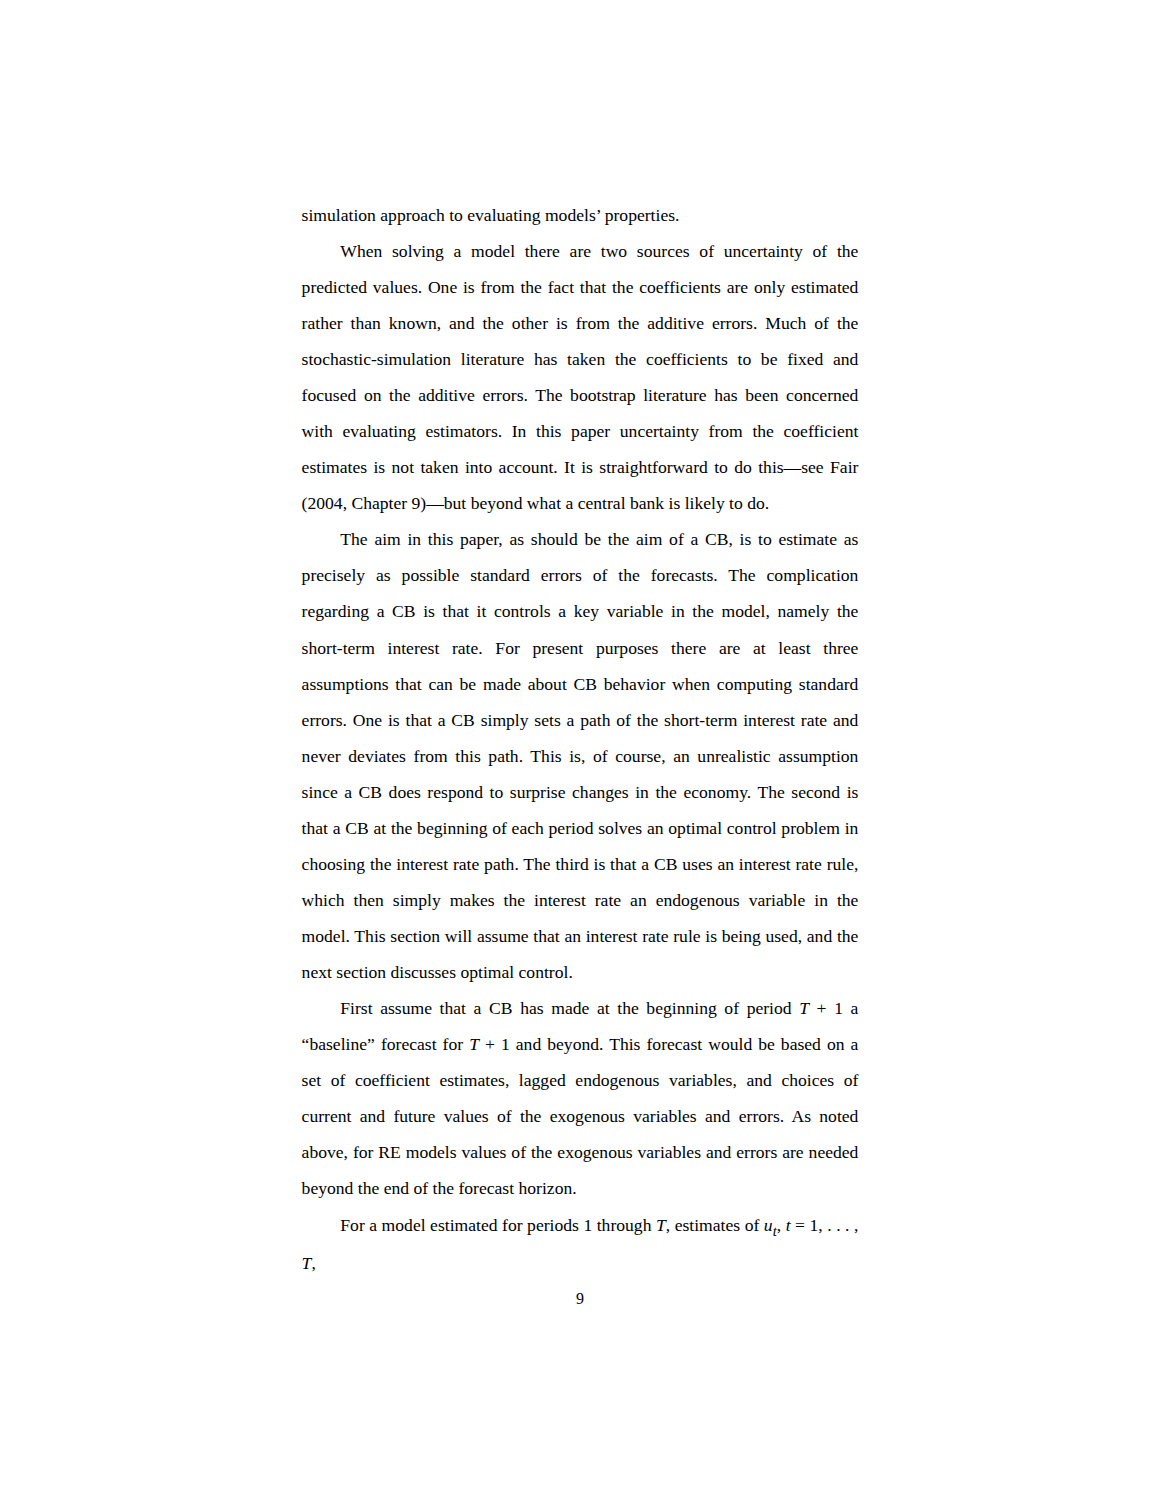simulation approach to evaluating models’ properties.
When solving a model there are two sources of uncertainty of the predicted values. One is from the fact that the coefficients are only estimated rather than known, and the other is from the additive errors. Much of the stochastic-simulation literature has taken the coefficients to be fixed and focused on the additive errors. The bootstrap literature has been concerned with evaluating estimators. In this paper uncertainty from the coefficient estimates is not taken into account. It is straightforward to do this—see Fair (2004, Chapter 9)—but beyond what a central bank is likely to do.
The aim in this paper, as should be the aim of a CB, is to estimate as precisely as possible standard errors of the forecasts. The complication regarding a CB is that it controls a key variable in the model, namely the short-term interest rate. For present purposes there are at least three assumptions that can be made about CB behavior when computing standard errors. One is that a CB simply sets a path of the short-term interest rate and never deviates from this path. This is, of course, an unrealistic assumption since a CB does respond to surprise changes in the economy. The second is that a CB at the beginning of each period solves an optimal control problem in choosing the interest rate path. The third is that a CB uses an interest rate rule, which then simply makes the interest rate an endogenous variable in the model. This section will assume that an interest rate rule is being used, and the next section discusses optimal control.
First assume that a CB has made at the beginning of period T + 1 a “baseline” forecast for T + 1 and beyond. This forecast would be based on a set of coefficient estimates, lagged endogenous variables, and choices of current and future values of the exogenous variables and errors. As noted above, for RE models values of the exogenous variables and errors are needed beyond the end of the forecast horizon.
For a model estimated for periods 1 through T, estimates of ut, t = 1, . . . , T,
9